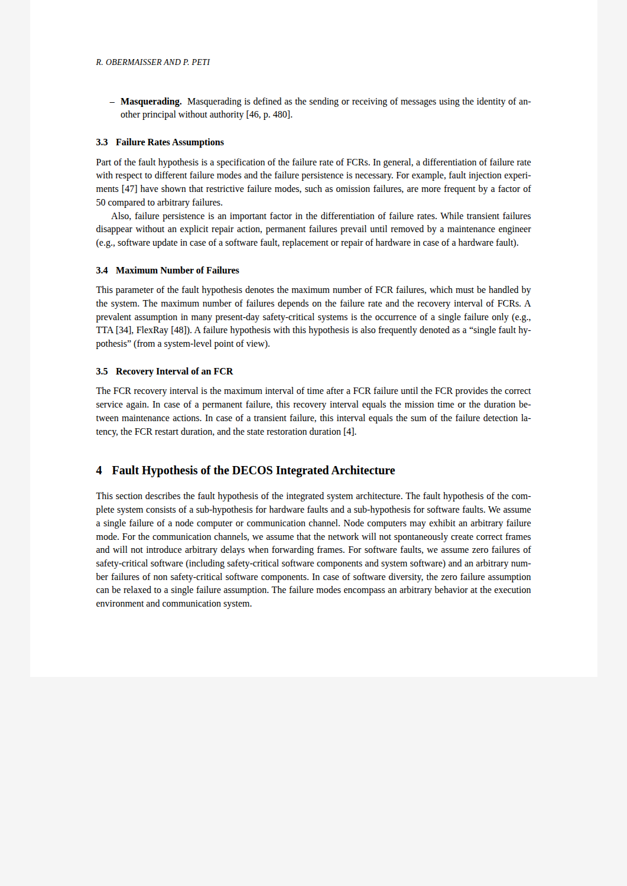R. OBERMAISSER AND P. PETI
–Masquerading. Masquerading is defined as the sending or receiving of messages using the identity of another principal without authority [46, p. 480].
3.3 Failure Rates Assumptions
Part of the fault hypothesis is a specification of the failure rate of FCRs. In general, a differentiation of failure rate with respect to different failure modes and the failure persistence is necessary. For example, fault injection experiments [47] have shown that restrictive failure modes, such as omission failures, are more frequent by a factor of 50 compared to arbitrary failures.
Also, failure persistence is an important factor in the differentiation of failure rates. While transient failures disappear without an explicit repair action, permanent failures prevail until removed by a maintenance engineer (e.g., software update in case of a software fault, replacement or repair of hardware in case of a hardware fault).
3.4 Maximum Number of Failures
This parameter of the fault hypothesis denotes the maximum number of FCR failures, which must be handled by the system. The maximum number of failures depends on the failure rate and the recovery interval of FCRs. A prevalent assumption in many present-day safety-critical systems is the occurrence of a single failure only (e.g., TTA [34], FlexRay [48]). A failure hypothesis with this hypothesis is also frequently denoted as a “single fault hypothesis” (from a system-level point of view).
3.5 Recovery Interval of an FCR
The FCR recovery interval is the maximum interval of time after a FCR failure until the FCR provides the correct service again. In case of a permanent failure, this recovery interval equals the mission time or the duration between maintenance actions. In case of a transient failure, this interval equals the sum of the failure detection latency, the FCR restart duration, and the state restoration duration [4].
4 Fault Hypothesis of the DECOS Integrated Architecture
This section describes the fault hypothesis of the integrated system architecture. The fault hypothesis of the complete system consists of a sub-hypothesis for hardware faults and a sub-hypothesis for software faults. We assume a single failure of a node computer or communication channel. Node computers may exhibit an arbitrary failure mode. For the communication channels, we assume that the network will not spontaneously create correct frames and will not introduce arbitrary delays when forwarding frames. For software faults, we assume zero failures of safety-critical software (including safety-critical software components and system software) and an arbitrary number failures of non safety-critical software components. In case of software diversity, the zero failure assumption can be relaxed to a single failure assumption. The failure modes encompass an arbitrary behavior at the execution environment and communication system.